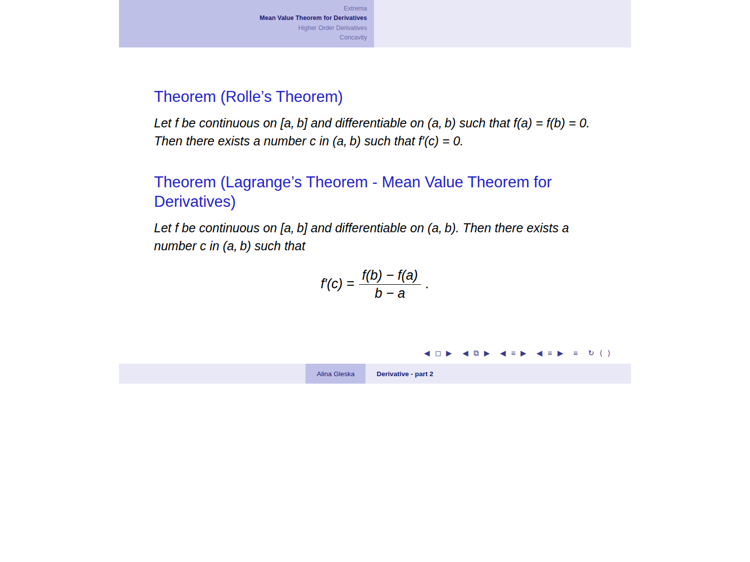Extrema
Mean Value Theorem for Derivatives
Higher Order Derivatives
Concavity
Theorem (Rolle’s Theorem)
Let f be continuous on [a, b] and differentiable on (a, b) such that f(a) = f(b) = 0. Then there exists a number c in (a, b) such that f′(c) = 0.
Theorem (Lagrange’s Theorem - Mean Value Theorem for Derivatives)
Let f be continuous on [a, b] and differentiable on (a, b). Then there exists a number c in (a, b) such that
f′(c) = f(b) − f(a) b − a .
◀ ◻ ▶ ◀ ⧉ ▶ ◀ ≡ ▶ ◀ ≡ ▶ ≡ ↻ ⟨ ⟩
Alina Gleska
Derivative - part 2